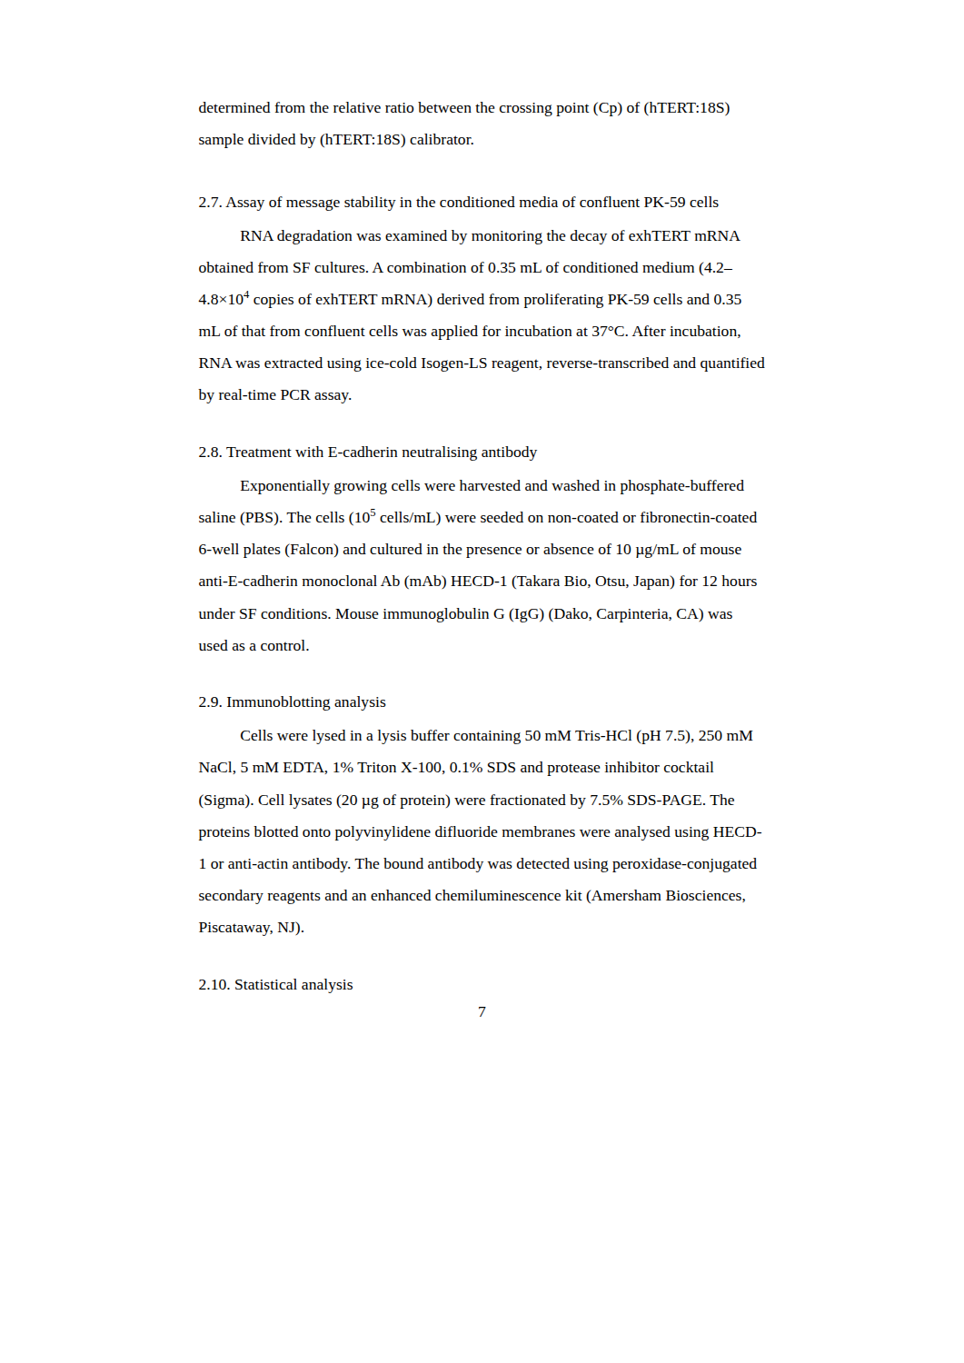determined from the relative ratio between the crossing point (Cp) of (hTERT:18S) sample divided by (hTERT:18S) calibrator.
2.7. Assay of message stability in the conditioned media of confluent PK-59 cells
RNA degradation was examined by monitoring the decay of exhTERT mRNA obtained from SF cultures. A combination of 0.35 mL of conditioned medium (4.2–4.8×104 copies of exhTERT mRNA) derived from proliferating PK-59 cells and 0.35 mL of that from confluent cells was applied for incubation at 37°C. After incubation, RNA was extracted using ice-cold Isogen-LS reagent, reverse-transcribed and quantified by real-time PCR assay.
2.8. Treatment with E-cadherin neutralising antibody
Exponentially growing cells were harvested and washed in phosphate-buffered saline (PBS). The cells (105 cells/mL) were seeded on non-coated or fibronectin-coated 6-well plates (Falcon) and cultured in the presence or absence of 10 µg/mL of mouse anti-E-cadherin monoclonal Ab (mAb) HECD-1 (Takara Bio, Otsu, Japan) for 12 hours under SF conditions. Mouse immunoglobulin G (IgG) (Dako, Carpinteria, CA) was used as a control.
2.9. Immunoblotting analysis
Cells were lysed in a lysis buffer containing 50 mM Tris-HCl (pH 7.5), 250 mM NaCl, 5 mM EDTA, 1% Triton X-100, 0.1% SDS and protease inhibitor cocktail (Sigma). Cell lysates (20 µg of protein) were fractionated by 7.5% SDS-PAGE. The proteins blotted onto polyvinylidene difluoride membranes were analysed using HECD-1 or anti-actin antibody. The bound antibody was detected using peroxidase-conjugated secondary reagents and an enhanced chemiluminescence kit (Amersham Biosciences, Piscataway, NJ).
2.10. Statistical analysis
7